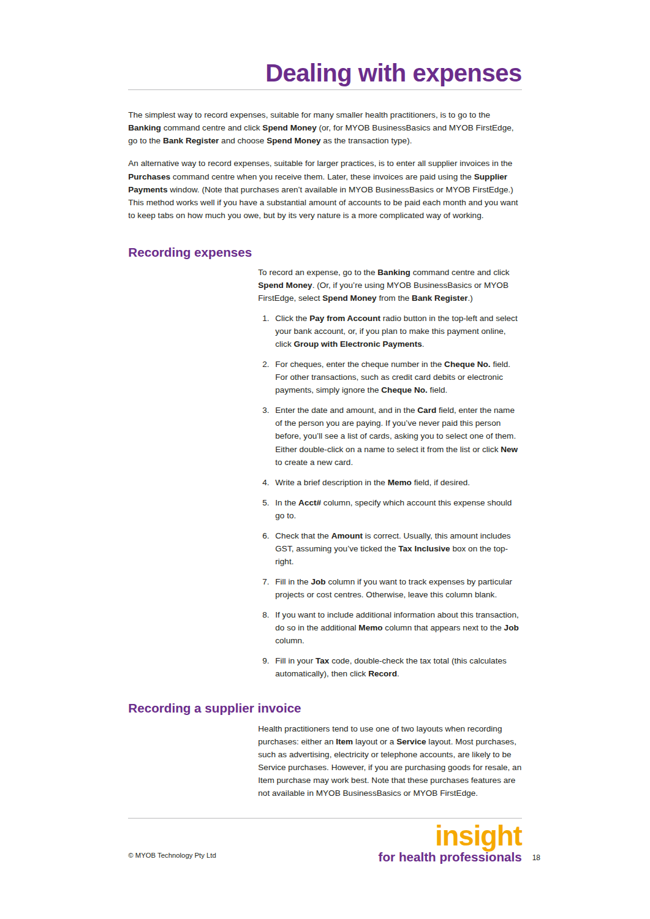Dealing with expenses
The simplest way to record expenses, suitable for many smaller health practitioners, is to go to the Banking command centre and click Spend Money (or, for MYOB BusinessBasics and MYOB FirstEdge, go to the Bank Register and choose Spend Money as the transaction type).
An alternative way to record expenses, suitable for larger practices, is to enter all supplier invoices in the Purchases command centre when you receive them. Later, these invoices are paid using the Supplier Payments window. (Note that purchases aren’t available in MYOB BusinessBasics or MYOB FirstEdge.) This method works well if you have a substantial amount of accounts to be paid each month and you want to keep tabs on how much you owe, but by its very nature is a more complicated way of working.
Recording expenses
To record an expense, go to the Banking command centre and click Spend Money. (Or, if you’re using MYOB BusinessBasics or MYOB FirstEdge, select Spend Money from the Bank Register.)
Click the Pay from Account radio button in the top-left and select your bank account, or, if you plan to make this payment online, click Group with Electronic Payments.
For cheques, enter the cheque number in the Cheque No. field. For other transactions, such as credit card debits or electronic payments, simply ignore the Cheque No. field.
Enter the date and amount, and in the Card field, enter the name of the person you are paying. If you’ve never paid this person before, you’ll see a list of cards, asking you to select one of them. Either double-click on a name to select it from the list or click New to create a new card.
Write a brief description in the Memo field, if desired.
In the Acct# column, specify which account this expense should go to.
Check that the Amount is correct. Usually, this amount includes GST, assuming you’ve ticked the Tax Inclusive box on the top-right.
Fill in the Job column if you want to track expenses by particular projects or cost centres. Otherwise, leave this column blank.
If you want to include additional information about this transaction, do so in the additional Memo column that appears next to the Job column.
Fill in your Tax code, double-check the tax total (this calculates automatically), then click Record.
Recording a supplier invoice
Health practitioners tend to use one of two layouts when recording purchases: either an Item layout or a Service layout. Most purchases, such as advertising, electricity or telephone accounts, are likely to be Service purchases. However, if you are purchasing goods for resale, an Item purchase may work best. Note that these purchases features are not available in MYOB BusinessBasics or MYOB FirstEdge.
© MYOB Technology Pty Ltd
insight for health professionals
18